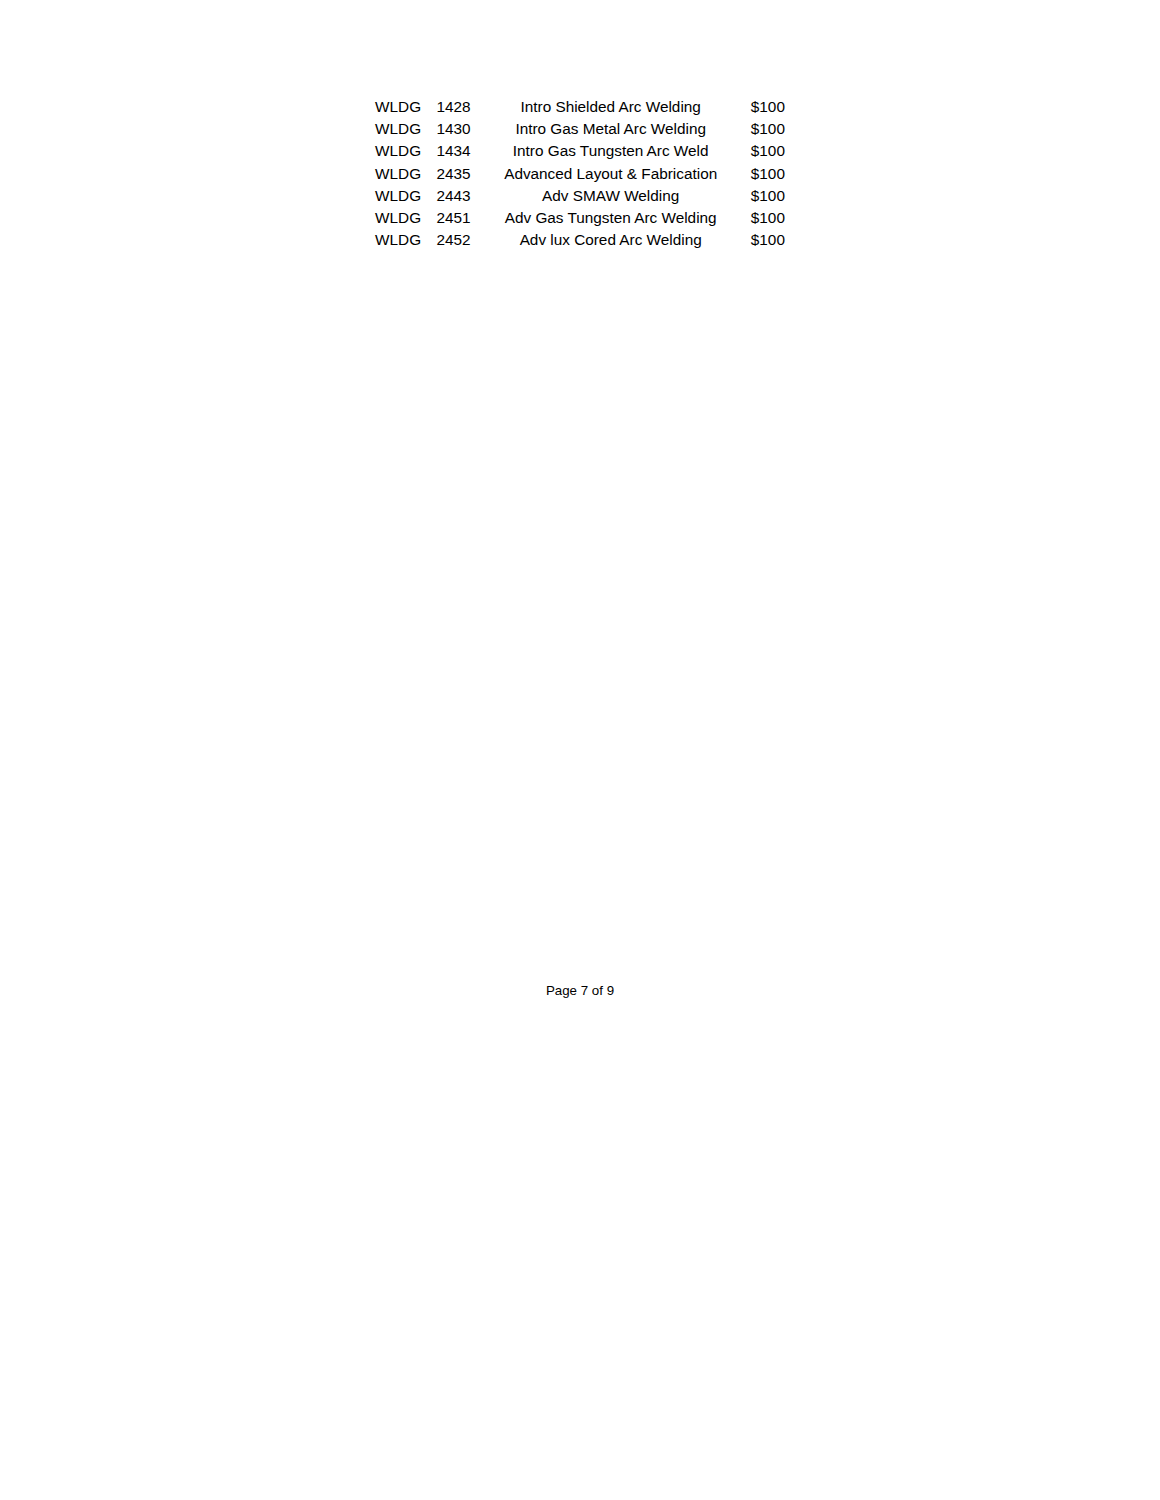| WLDG | 1428 | Intro Shielded Arc Welding | $100 |
| WLDG | 1430 | Intro Gas Metal Arc Welding | $100 |
| WLDG | 1434 | Intro Gas Tungsten Arc Weld | $100 |
| WLDG | 2435 | Advanced Layout & Fabrication | $100 |
| WLDG | 2443 | Adv SMAW Welding | $100 |
| WLDG | 2451 | Adv Gas Tungsten Arc Welding | $100 |
| WLDG | 2452 | Adv lux Cored Arc Welding | $100 |
Page 7 of 9